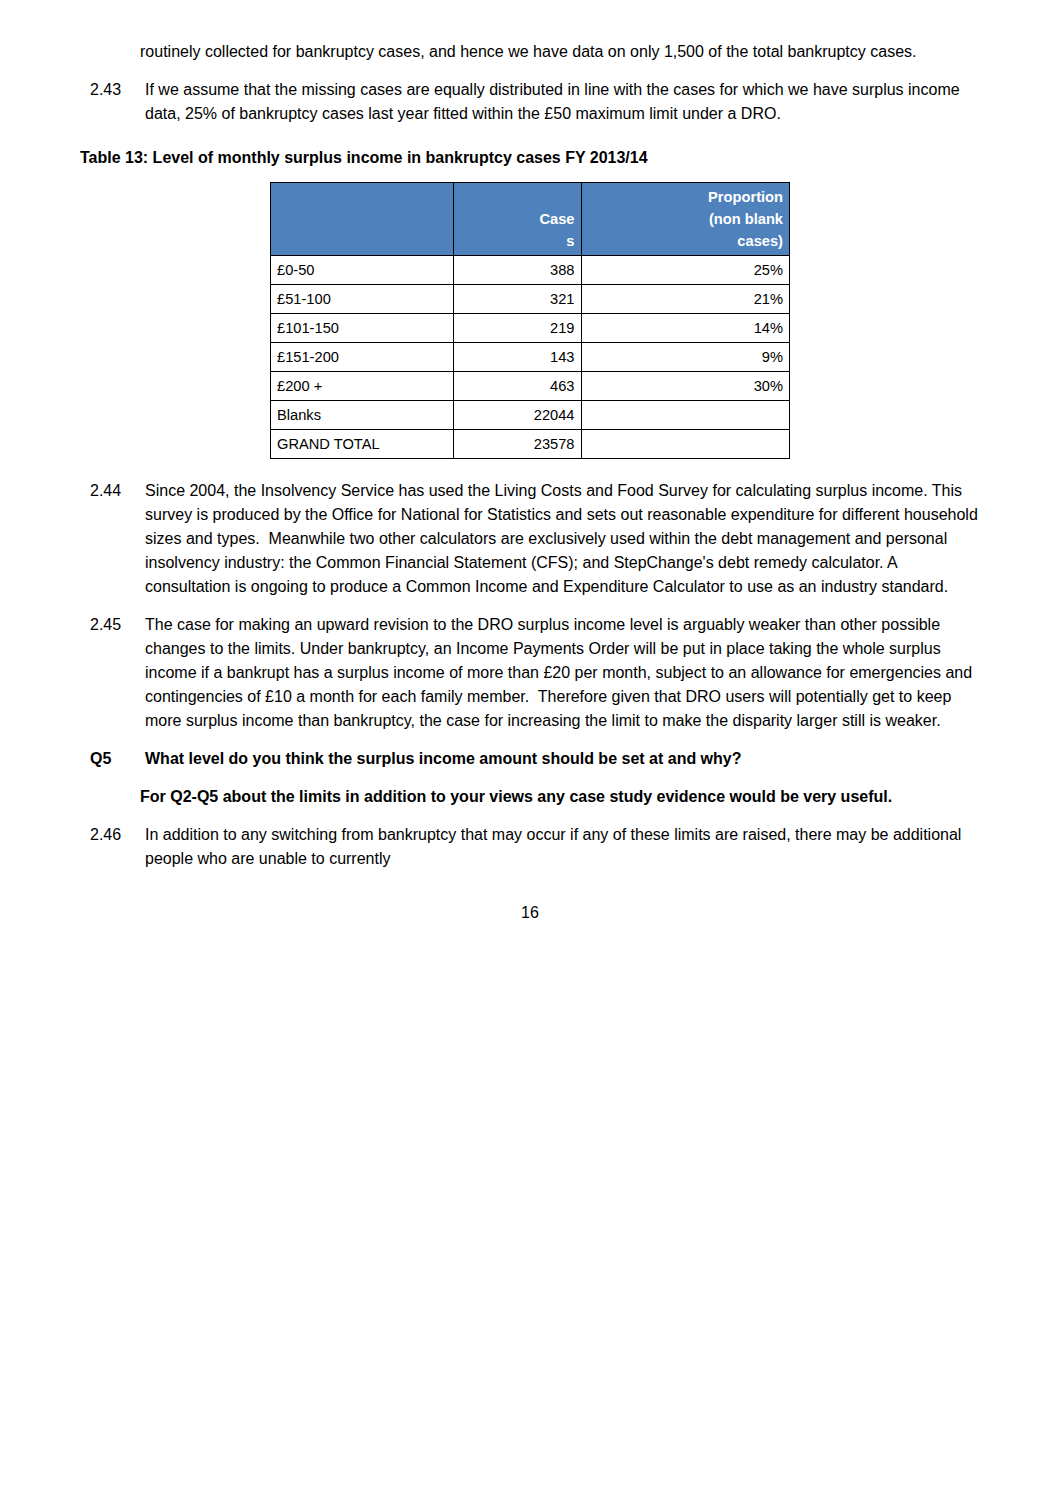routinely collected for bankruptcy cases, and hence we have data on only 1,500 of the total bankruptcy cases.
2.43
If we assume that the missing cases are equally distributed in line with the cases for which we have surplus income data, 25% of bankruptcy cases last year fitted within the £50 maximum limit under a DRO.
Table 13: Level of monthly surplus income in bankruptcy cases FY 2013/14
| | Case s | Proportion (non blank cases) |
| --- | --- | --- |
| £0-50 | 388 | 25% |
| £51-100 | 321 | 21% |
| £101-150 | 219 | 14% |
| £151-200 | 143 | 9% |
| £200 + | 463 | 30% |
| Blanks | 22044 | |
| GRAND TOTAL | 23578 | |
2.44
Since 2004, the Insolvency Service has used the Living Costs and Food Survey for calculating surplus income. This survey is produced by the Office for National for Statistics and sets out reasonable expenditure for different household sizes and types. Meanwhile two other calculators are exclusively used within the debt management and personal insolvency industry: the Common Financial Statement (CFS); and StepChange's debt remedy calculator. A consultation is ongoing to produce a Common Income and Expenditure Calculator to use as an industry standard.
2.45
The case for making an upward revision to the DRO surplus income level is arguably weaker than other possible changes to the limits. Under bankruptcy, an Income Payments Order will be put in place taking the whole surplus income if a bankrupt has a surplus income of more than £20 per month, subject to an allowance for emergencies and contingencies of £10 a month for each family member. Therefore given that DRO users will potentially get to keep more surplus income than bankruptcy, the case for increasing the limit to make the disparity larger still is weaker.
Q5
What level do you think the surplus income amount should be set at and why?
For Q2-Q5 about the limits in addition to your views any case study evidence would be very useful.
2.46
In addition to any switching from bankruptcy that may occur if any of these limits are raised, there may be additional people who are unable to currently
16